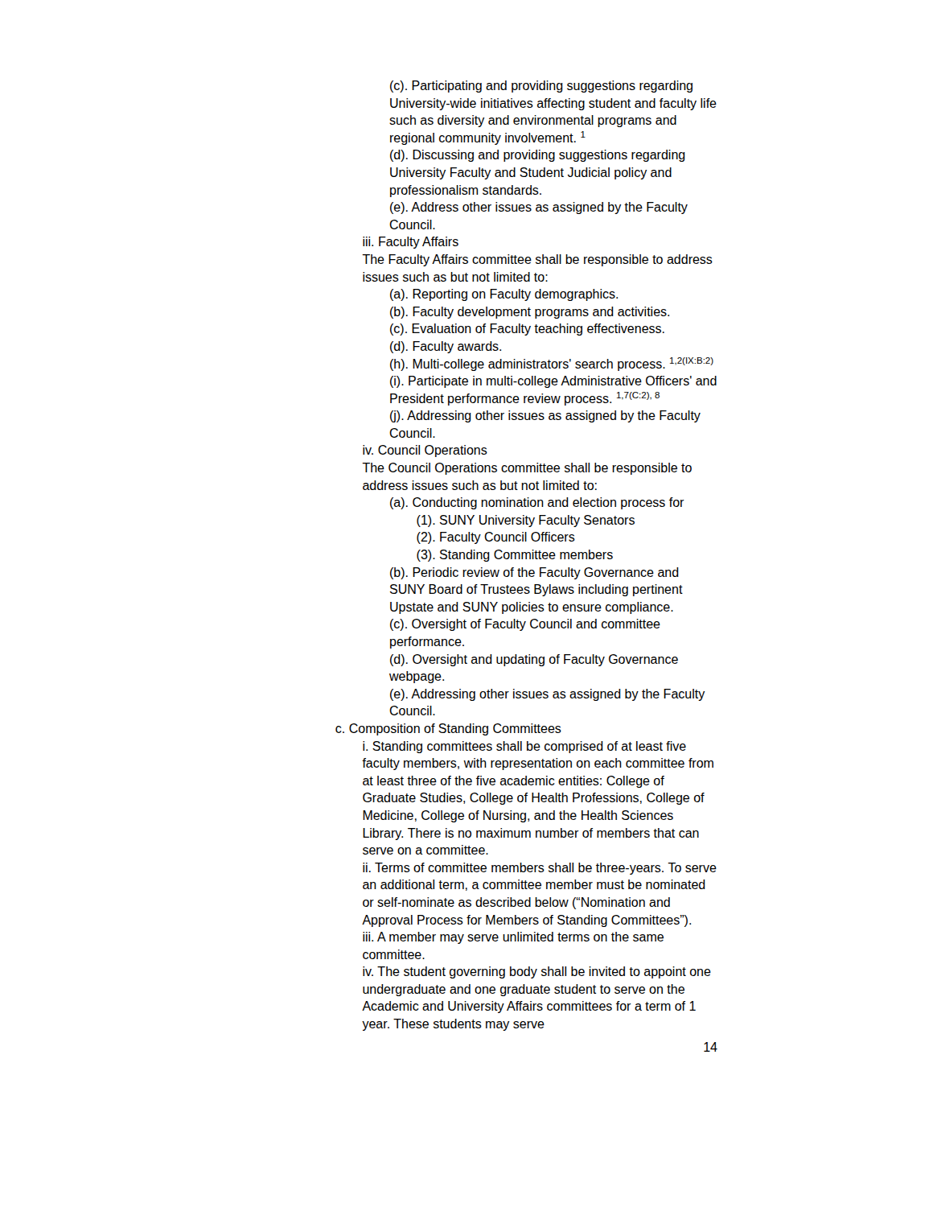(c). Participating and providing suggestions regarding University-wide initiatives affecting student and faculty life such as diversity and environmental programs and regional community involvement. 1
(d). Discussing and providing suggestions regarding University Faculty and Student Judicial policy and professionalism standards.
(e). Address other issues as assigned by the Faculty Council.
iii. Faculty Affairs
The Faculty Affairs committee shall be responsible to address issues such as but not limited to:
(a). Reporting on Faculty demographics.
(b). Faculty development programs and activities.
(c). Evaluation of Faculty teaching effectiveness.
(d). Faculty awards.
(h). Multi-college administrators' search process. 1,2(IX:B:2)
(i). Participate in multi-college Administrative Officers' and President performance review process. 1,7(C:2), 8
(j). Addressing other issues as assigned by the Faculty Council.
iv. Council Operations
The Council Operations committee shall be responsible to address issues such as but not limited to:
(a). Conducting nomination and election process for
(1). SUNY University Faculty Senators
(2). Faculty Council Officers
(3). Standing Committee members
(b). Periodic review of the Faculty Governance and SUNY Board of Trustees Bylaws including pertinent Upstate and SUNY policies to ensure compliance.
(c). Oversight of Faculty Council and committee performance.
(d). Oversight and updating of Faculty Governance webpage.
(e). Addressing other issues as assigned by the Faculty Council.
c. Composition of Standing Committees
i. Standing committees shall be comprised of at least five faculty members, with representation on each committee from at least three of the five academic entities: College of Graduate Studies, College of Health Professions, College of Medicine, College of Nursing, and the Health Sciences Library. There is no maximum number of members that can serve on a committee.
ii. Terms of committee members shall be three-years. To serve an additional term, a committee member must be nominated or self-nominate as described below (“Nomination and Approval Process for Members of Standing Committees”).
iii. A member may serve unlimited terms on the same committee.
iv. The student governing body shall be invited to appoint one undergraduate and one graduate student to serve on the Academic and University Affairs committees for a term of 1 year. These students may serve
14